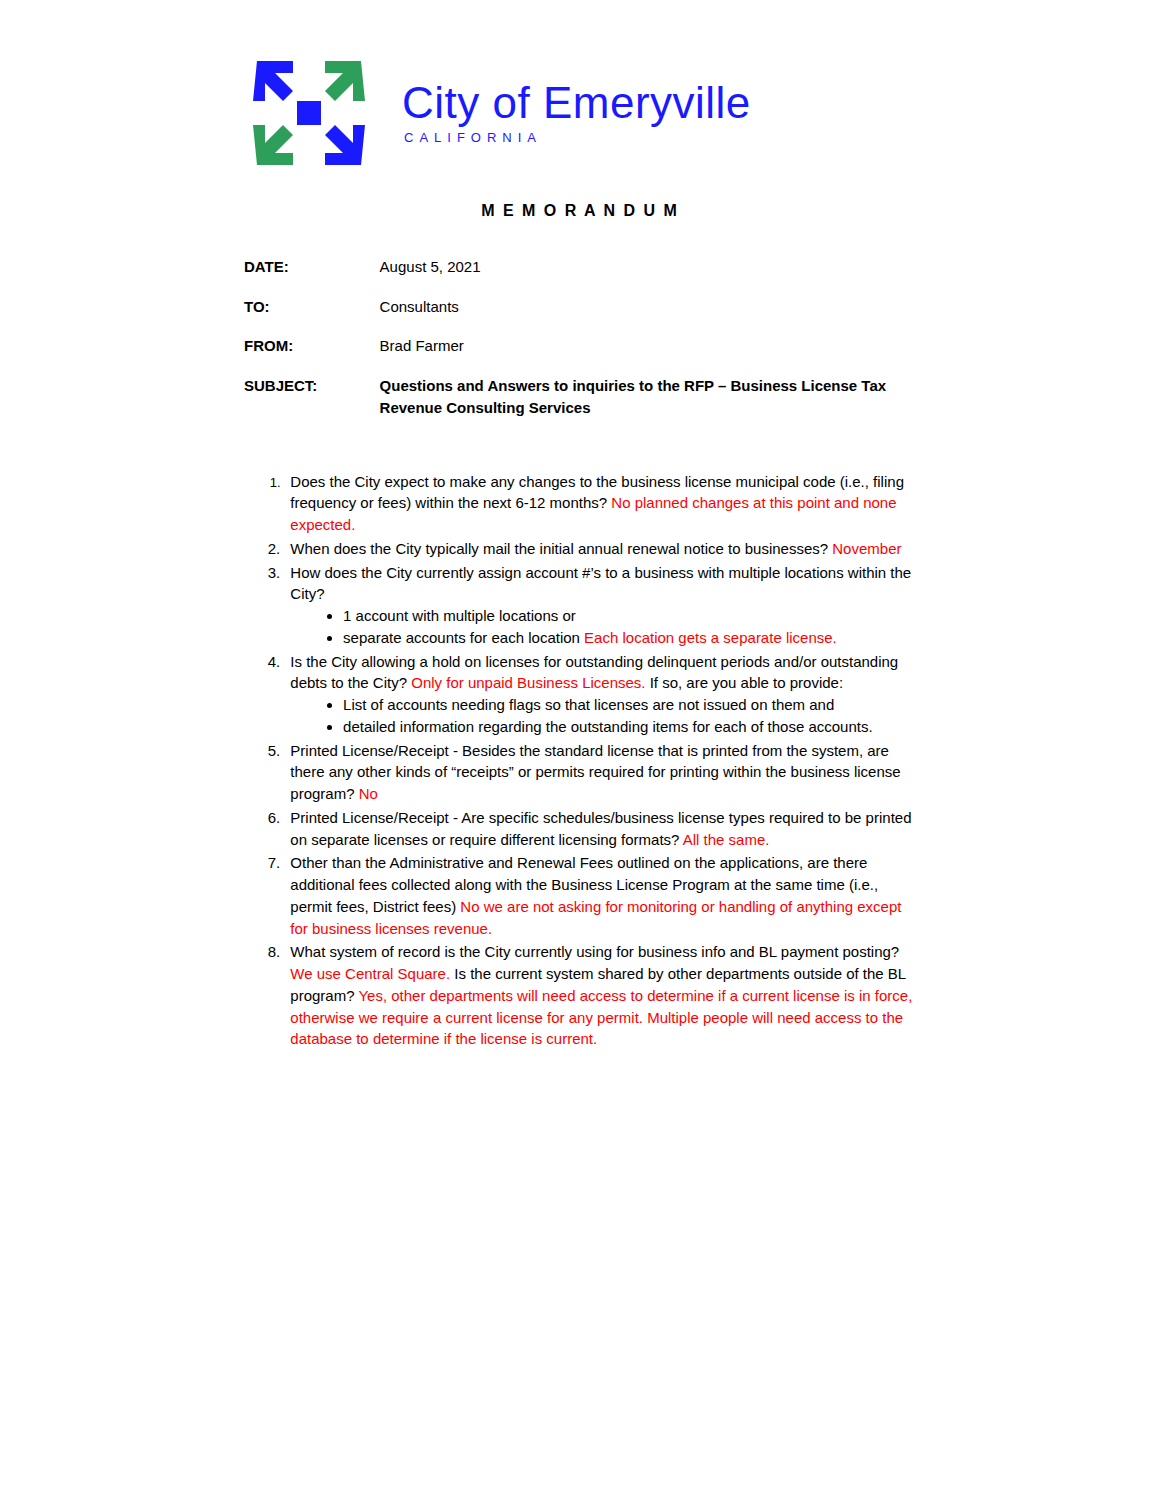City of Emeryville
CALIFORNIA
M E M O R A N D U M
| DATE: | August 5, 2021 |
| TO: | Consultants |
| FROM: | Brad Farmer |
| SUBJECT: | Questions and Answers to inquiries to the RFP – Business License Tax Revenue Consulting Services |
Does the City expect to make any changes to the business license municipal code (i.e., filing frequency or fees) within the next 6-12 months? No planned changes at this point and none expected.
When does the City typically mail the initial annual renewal notice to businesses? November
How does the City currently assign account #’s to a business with multiple locations within the City?
1 account with multiple locations or
separate accounts for each location Each location gets a separate license.
Is the City allowing a hold on licenses for outstanding delinquent periods and/or outstanding debts to the City? Only for unpaid Business Licenses. If so, are you able to provide:
List of accounts needing flags so that licenses are not issued on them and
detailed information regarding the outstanding items for each of those accounts.
Printed License/Receipt - Besides the standard license that is printed from the system, are there any other kinds of “receipts” or permits required for printing within the business license program? No
Printed License/Receipt - Are specific schedules/business license types required to be printed on separate licenses or require different licensing formats? All the same.
Other than the Administrative and Renewal Fees outlined on the applications, are there additional fees collected along with the Business License Program at the same time (i.e., permit fees, District fees) No we are not asking for monitoring or handling of anything except for business licenses revenue.
What system of record is the City currently using for business info and BL payment posting? We use Central Square. Is the current system shared by other departments outside of the BL program? Yes, other departments will need access to determine if a current license is in force, otherwise we require a current license for any permit. Multiple people will need access to the database to determine if the license is current.